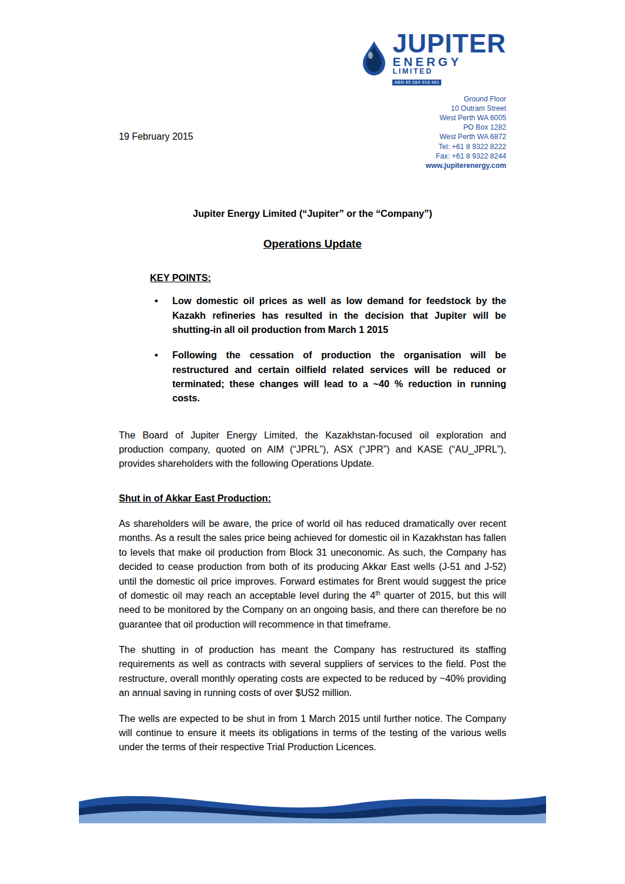JUPITER
ENERGY
LIMITED
ABN 65 084 918 481
19 February 2015
Ground Floor
10 Outram Street
West Perth WA 6005
PO Box 1282
West Perth WA 6872
Tel: +61 8 9322 8222
Fax: +61 8 9322 8244
www.jupiterenergy.com
Jupiter Energy Limited (“Jupiter” or the “Company”)
Operations Update
KEY POINTS:
Low domestic oil prices as well as low demand for feedstock by the Kazakh refineries has resulted in the decision that Jupiter will be shutting-in all oil production from March 1 2015
Following the cessation of production the organisation will be restructured and certain oilfield related services will be reduced or terminated; these changes will lead to a ~40 % reduction in running costs.
The Board of Jupiter Energy Limited, the Kazakhstan-focused oil exploration and production company, quoted on AIM (“JPRL”), ASX (“JPR”) and KASE (“AU_JPRL”), provides shareholders with the following Operations Update.
Shut in of Akkar East Production:
As shareholders will be aware, the price of world oil has reduced dramatically over recent months. As a result the sales price being achieved for domestic oil in Kazakhstan has fallen to levels that make oil production from Block 31 uneconomic. As such, the Company has decided to cease production from both of its producing Akkar East wells (J-51 and J-52) until the domestic oil price improves. Forward estimates for Brent would suggest the price of domestic oil may reach an acceptable level during the 4th quarter of 2015, but this will need to be monitored by the Company on an ongoing basis, and there can therefore be no guarantee that oil production will recommence in that timeframe.
The shutting in of production has meant the Company has restructured its staffing requirements as well as contracts with several suppliers of services to the field. Post the restructure, overall monthly operating costs are expected to be reduced by ~40% providing an annual saving in running costs of over $US2 million.
The wells are expected to be shut in from 1 March 2015 until further notice. The Company will continue to ensure it meets its obligations in terms of the testing of the various wells under the terms of their respective Trial Production Licences.